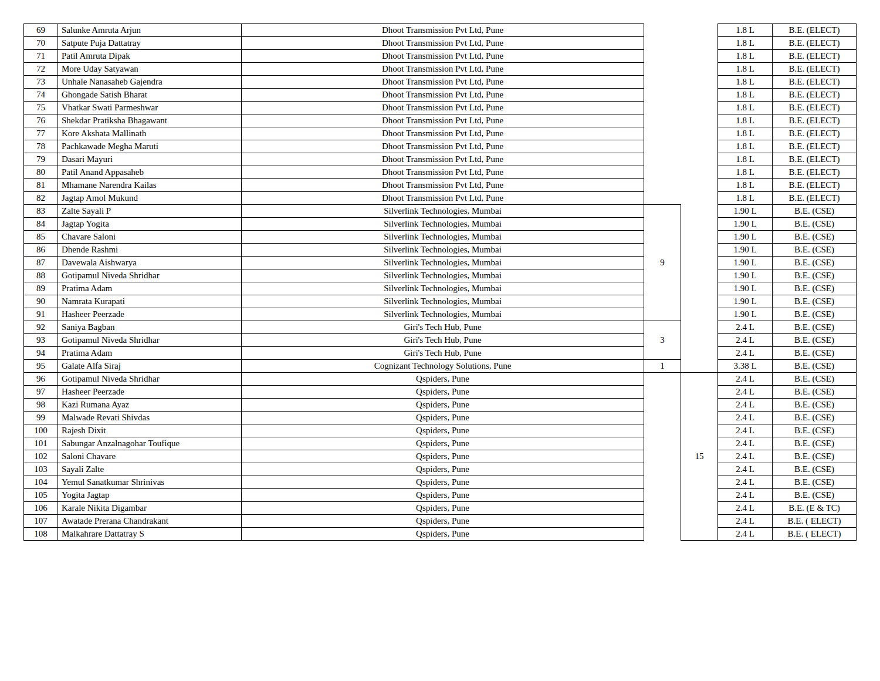| 69 | Salunke Amruta Arjun | Dhoot Transmission Pvt Ltd, Pune | | | 1.8 L | B.E. (ELECT) |
| 70 | Satpute Puja Dattatray | Dhoot Transmission Pvt Ltd, Pune | 1.8 L | B.E. (ELECT) |
| 71 | Patil Amruta Dipak | Dhoot Transmission Pvt Ltd, Pune | 1.8 L | B.E. (ELECT) |
| 72 | More Uday Satyawan | Dhoot Transmission Pvt Ltd, Pune | 1.8 L | B.E. (ELECT) |
| 73 | Unhale Nanasaheb Gajendra | Dhoot Transmission Pvt Ltd, Pune | 1.8 L | B.E. (ELECT) |
| 74 | Ghongade Satish Bharat | Dhoot Transmission Pvt Ltd, Pune | 1.8 L | B.E. (ELECT) |
| 75 | Vhatkar Swati Parmeshwar | Dhoot Transmission Pvt Ltd, Pune | 1.8 L | B.E. (ELECT) |
| 76 | Shekdar Pratiksha Bhagawant | Dhoot Transmission Pvt Ltd, Pune | 1.8 L | B.E. (ELECT) |
| 77 | Kore Akshata Mallinath | Dhoot Transmission Pvt Ltd, Pune | 1.8 L | B.E. (ELECT) |
| 78 | Pachkawade Megha Maruti | Dhoot Transmission Pvt Ltd, Pune | 1.8 L | B.E. (ELECT) |
| 79 | Dasari Mayuri | Dhoot Transmission Pvt Ltd, Pune | 1.8 L | B.E. (ELECT) |
| 80 | Patil Anand Appasaheb | Dhoot Transmission Pvt Ltd, Pune | 1.8 L | B.E. (ELECT) |
| 81 | Mhamane Narendra Kailas | Dhoot Transmission Pvt Ltd, Pune | 1.8 L | B.E. (ELECT) |
| 82 | Jagtap Amol Mukund | Dhoot Transmission Pvt Ltd, Pune | 1.8 L | B.E. (ELECT) |
| 83 | Zalte Sayali P | Silverlink Technologies, Mumbai | 9 | | 1.90 L | B.E. (CSE) |
| 84 | Jagtap Yogita | Silverlink Technologies, Mumbai | 1.90 L | B.E. (CSE) |
| 85 | Chavare Saloni | Silverlink Technologies, Mumbai | 1.90 L | B.E. (CSE) |
| 86 | Dhende Rashmi | Silverlink Technologies, Mumbai | 1.90 L | B.E. (CSE) |
| 87 | Davewala Aishwarya | Silverlink Technologies, Mumbai | 1.90 L | B.E. (CSE) |
| 88 | Gotipamul Niveda Shridhar | Silverlink Technologies, Mumbai | 1.90 L | B.E. (CSE) |
| 89 | Pratima Adam | Silverlink Technologies, Mumbai | 1.90 L | B.E. (CSE) |
| 90 | Namrata Kurapati | Silverlink Technologies, Mumbai | 1.90 L | B.E. (CSE) |
| 91 | Hasheer Peerzade | Silverlink Technologies, Mumbai | 1.90 L | B.E. (CSE) |
| 92 | Saniya Bagban | Giri's Tech Hub, Pune | 3 | | 2.4 L | B.E. (CSE) |
| 93 | Gotipamul Niveda Shridhar | Giri's Tech Hub, Pune | 2.4 L | B.E. (CSE) |
| 94 | Pratima Adam | Giri's Tech Hub, Pune | 2.4 L | B.E. (CSE) |
| 95 | Galate Alfa Siraj | Cognizant Technology Solutions, Pune | 1 | | 3.38 L | B.E. (CSE) |
| 96 | Gotipamul Niveda Shridhar | Qspiders, Pune | | 15 | 2.4 L | B.E. (CSE) |
| 97 | Hasheer Peerzade | Qspiders, Pune | 2.4 L | B.E. (CSE) |
| 98 | Kazi Rumana Ayaz | Qspiders, Pune | 2.4 L | B.E. (CSE) |
| 99 | Malwade Revati Shivdas | Qspiders, Pune | 2.4 L | B.E. (CSE) |
| 100 | Rajesh Dixit | Qspiders, Pune | 2.4 L | B.E. (CSE) |
| 101 | Sabungar Anzalnagohar Toufique | Qspiders, Pune | 2.4 L | B.E. (CSE) |
| 102 | Saloni Chavare | Qspiders, Pune | 2.4 L | B.E. (CSE) |
| 103 | Sayali Zalte | Qspiders, Pune | 2.4 L | B.E. (CSE) |
| 104 | Yemul Sanatkumar Shrinivas | Qspiders, Pune | 2.4 L | B.E. (CSE) |
| 105 | Yogita Jagtap | Qspiders, Pune | 2.4 L | B.E. (CSE) |
| 106 | Karale Nikita Digambar | Qspiders, Pune | 2.4 L | B.E. (E & TC) |
| 107 | Awatade Prerana Chandrakant | Qspiders, Pune | 2.4 L | B.E. ( ELECT) |
| 108 | Malkahrare Dattatray S | Qspiders, Pune | 2.4 L | B.E. ( ELECT) |